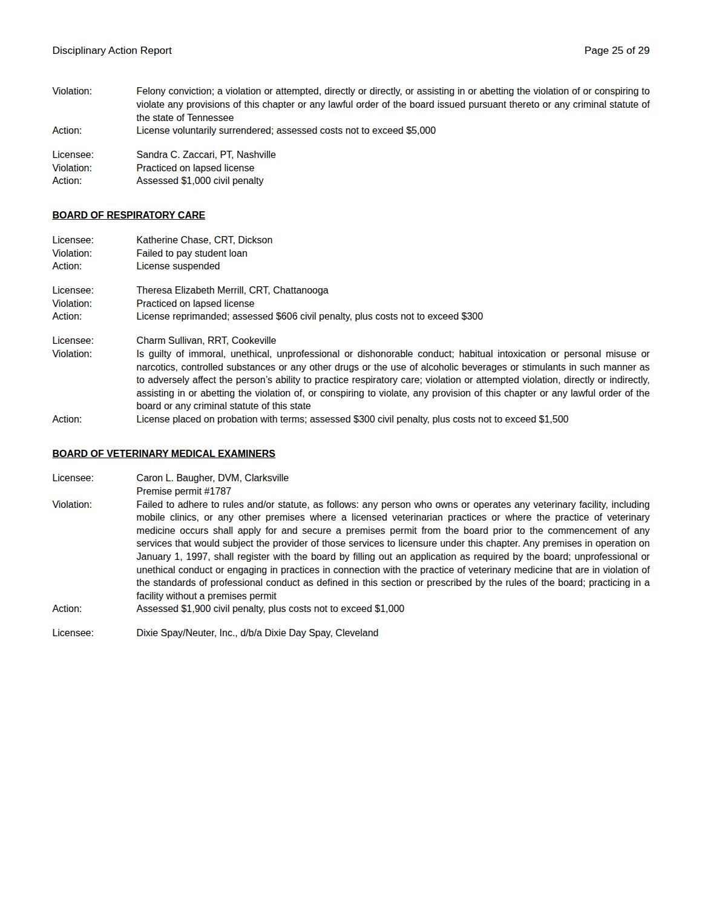Disciplinary Action Report Page 25 of 29
| Violation: | Felony conviction; a violation or attempted, directly or directly, or assisting in or abetting the violation of or conspiring to violate any provisions of this chapter or any lawful order of the board issued pursuant thereto or any criminal statute of the state of Tennessee |
| Action: | License voluntarily surrendered; assessed costs not to exceed $5,000 |
| Licensee: | Sandra C. Zaccari, PT, Nashville |
| Violation: | Practiced on lapsed license |
| Action: | Assessed $1,000 civil penalty |
BOARD OF RESPIRATORY CARE
| Licensee: | Katherine Chase, CRT, Dickson |
| Violation: | Failed to pay student loan |
| Action: | License suspended |
| Licensee: | Theresa Elizabeth Merrill, CRT, Chattanooga |
| Violation: | Practiced on lapsed license |
| Action: | License reprimanded; assessed $606 civil penalty, plus costs not to exceed $300 |
| Licensee: | Charm Sullivan, RRT, Cookeville |
| Violation: | Is guilty of immoral, unethical, unprofessional or dishonorable conduct; habitual intoxication or personal misuse or narcotics, controlled substances or any other drugs or the use of alcoholic beverages or stimulants in such manner as to adversely affect the person’s ability to practice respiratory care; violation or attempted violation, directly or indirectly, assisting in or abetting the violation of, or conspiring to violate, any provision of this chapter or any lawful order of the board or any criminal statute of this state |
| Action: | License placed on probation with terms; assessed $300 civil penalty, plus costs not to exceed $1,500 |
BOARD OF VETERINARY MEDICAL EXAMINERS
| Licensee: | Caron L. Baugher, DVM, Clarksville Premise permit #1787 |
| Violation: | Failed to adhere to rules and/or statute, as follows: any person who owns or operates any veterinary facility, including mobile clinics, or any other premises where a licensed veterinarian practices or where the practice of veterinary medicine occurs shall apply for and secure a premises permit from the board prior to the commencement of any services that would subject the provider of those services to licensure under this chapter. Any premises in operation on January 1, 1997, shall register with the board by filling out an application as required by the board; unprofessional or unethical conduct or engaging in practices in connection with the practice of veterinary medicine that are in violation of the standards of professional conduct as defined in this section or prescribed by the rules of the board; practicing in a facility without a premises permit |
| Action: | Assessed $1,900 civil penalty, plus costs not to exceed $1,000 |
| Licensee: | Dixie Spay/Neuter, Inc., d/b/a Dixie Day Spay, Cleveland |